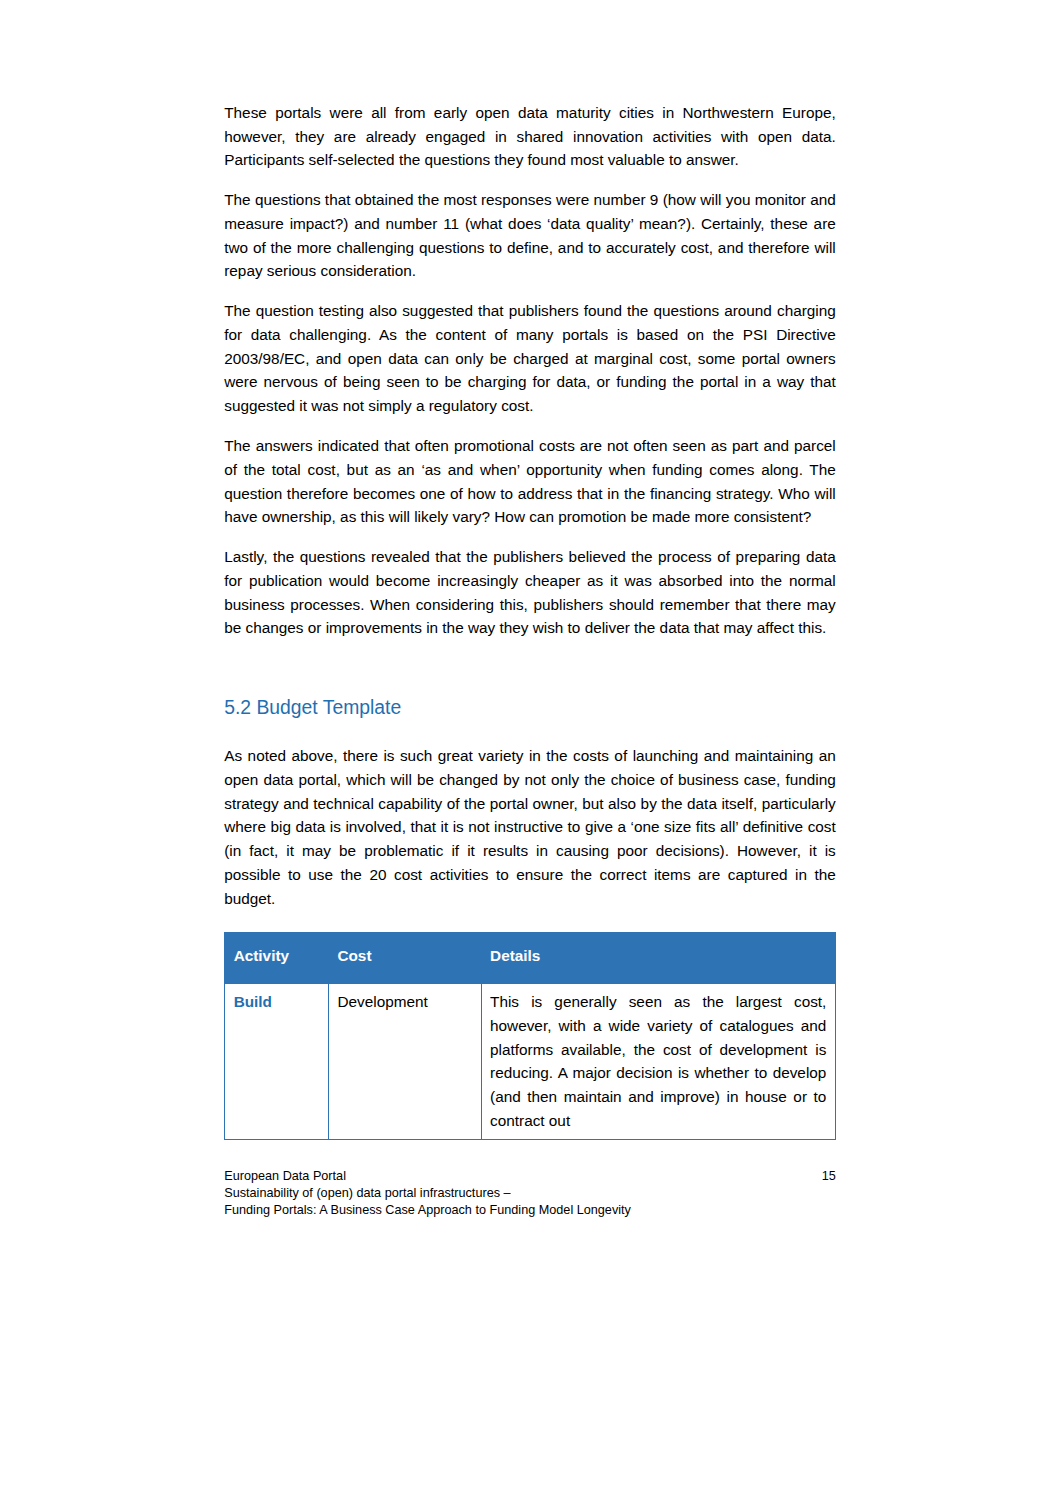These portals were all from early open data maturity cities in Northwestern Europe, however, they are already engaged in shared innovation activities with open data. Participants self-selected the questions they found most valuable to answer.
The questions that obtained the most responses were number 9 (how will you monitor and measure impact?) and number 11 (what does ‘data quality’ mean?). Certainly, these are two of the more challenging questions to define, and to accurately cost, and therefore will repay serious consideration.
The question testing also suggested that publishers found the questions around charging for data challenging. As the content of many portals is based on the PSI Directive 2003/98/EC, and open data can only be charged at marginal cost, some portal owners were nervous of being seen to be charging for data, or funding the portal in a way that suggested it was not simply a regulatory cost.
The answers indicated that often promotional costs are not often seen as part and parcel of the total cost, but as an ‘as and when’ opportunity when funding comes along. The question therefore becomes one of how to address that in the financing strategy. Who will have ownership, as this will likely vary? How can promotion be made more consistent?
Lastly, the questions revealed that the publishers believed the process of preparing data for publication would become increasingly cheaper as it was absorbed into the normal business processes. When considering this, publishers should remember that there may be changes or improvements in the way they wish to deliver the data that may affect this.
5.2 Budget Template
As noted above, there is such great variety in the costs of launching and maintaining an open data portal, which will be changed by not only the choice of business case, funding strategy and technical capability of the portal owner, but also by the data itself, particularly where big data is involved, that it is not instructive to give a ‘one size fits all’ definitive cost (in fact, it may be problematic if it results in causing poor decisions). However, it is possible to use the 20 cost activities to ensure the correct items are captured in the budget.
| Activity | Cost | Details |
| --- | --- | --- |
| Build | Development | This is generally seen as the largest cost, however, with a wide variety of catalogues and platforms available, the cost of development is reducing. A major decision is whether to develop (and then maintain and improve) in house or to contract out |
European Data Portal
Sustainability of (open) data portal infrastructures –
Funding Portals: A Business Case Approach to Funding Model Longevity
15